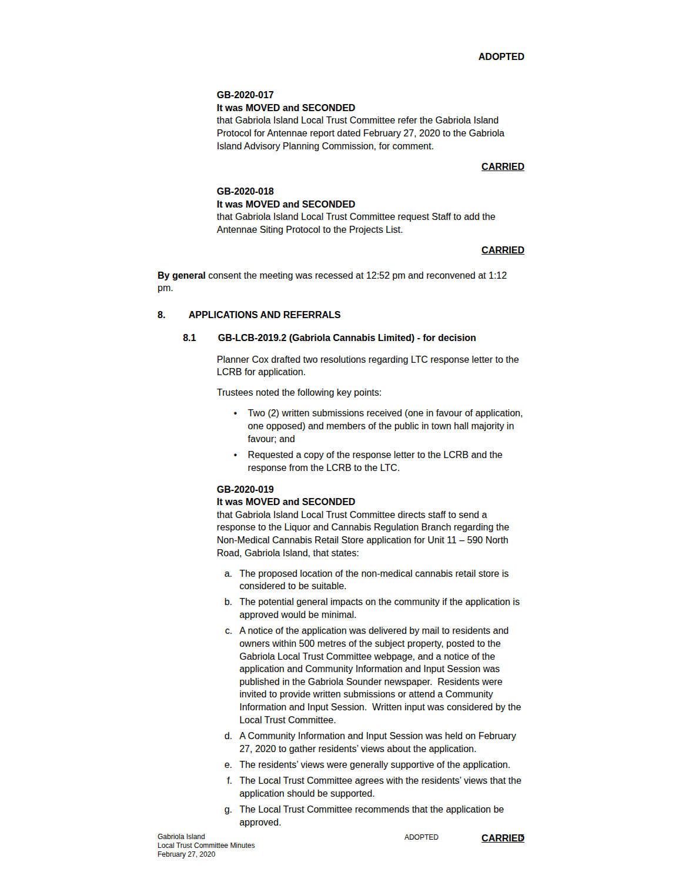ADOPTED
GB-2020-017
It was MOVED and SECONDED
that Gabriola Island Local Trust Committee refer the Gabriola Island Protocol for Antennae report dated February 27, 2020 to the Gabriola Island Advisory Planning Commission, for comment.
CARRIED
GB-2020-018
It was MOVED and SECONDED
that Gabriola Island Local Trust Committee request Staff to add the Antennae Siting Protocol to the Projects List.
CARRIED
By general consent the meeting was recessed at 12:52 pm and reconvened at 1:12 pm.
8.
APPLICATIONS AND REFERRALS
8.1
GB-LCB-2019.2 (Gabriola Cannabis Limited) - for decision
Planner Cox drafted two resolutions regarding LTC response letter to the LCRB for application.
Trustees noted the following key points:
Two (2) written submissions received (one in favour of application, one opposed) and members of the public in town hall majority in favour; and
Requested a copy of the response letter to the LCRB and the response from the LCRB to the LTC.
GB-2020-019
It was MOVED and SECONDED
that Gabriola Island Local Trust Committee directs staff to send a response to the Liquor and Cannabis Regulation Branch regarding the Non-Medical Cannabis Retail Store application for Unit 11 – 590 North Road, Gabriola Island, that states:
The proposed location of the non-medical cannabis retail store is considered to be suitable.
The potential general impacts on the community if the application is approved would be minimal.
A notice of the application was delivered by mail to residents and owners within 500 metres of the subject property, posted to the Gabriola Local Trust Committee webpage, and a notice of the application and Community Information and Input Session was published in the Gabriola Sounder newspaper. Residents were invited to provide written submissions or attend a Community Information and Input Session. Written input was considered by the Local Trust Committee.
A Community Information and Input Session was held on February 27, 2020 to gather residents’ views about the application.
The residents’ views were generally supportive of the application.
The Local Trust Committee agrees with the residents’ views that the application should be supported.
The Local Trust Committee recommends that the application be approved.
CARRIED
Gabriola Island
Local Trust Committee Minutes
February 27, 2020
ADOPTED
5